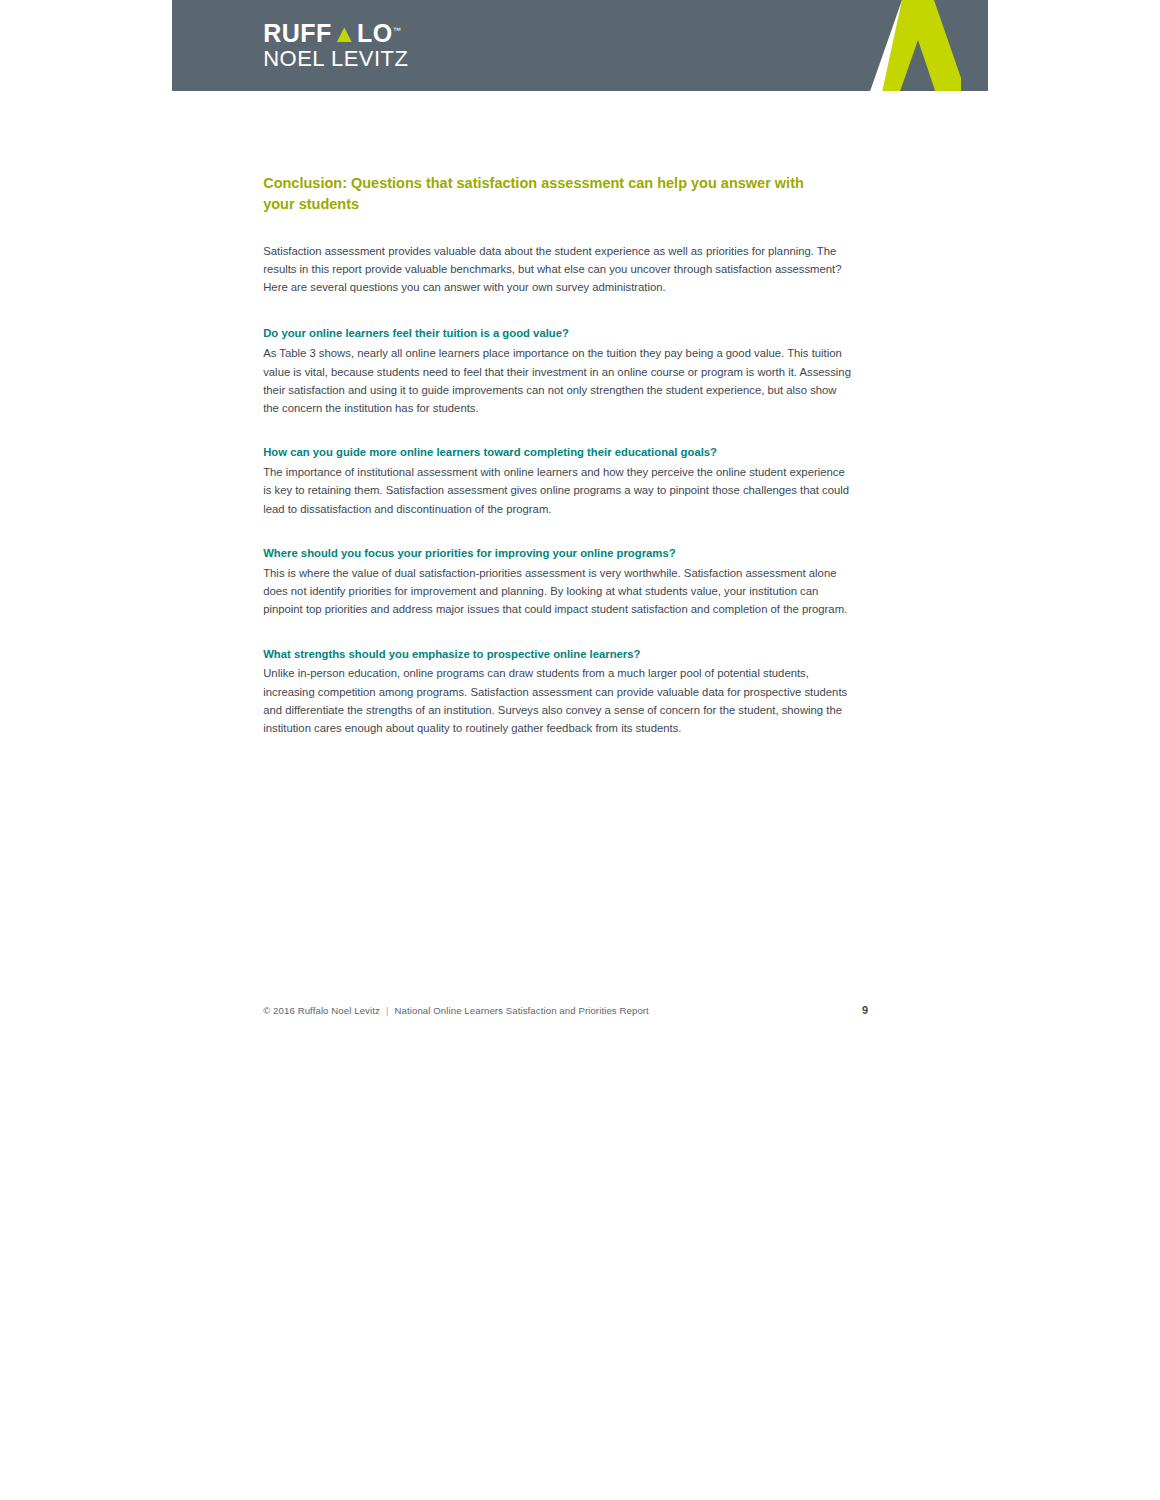RUFF▲LO™
NOEL LEVITZ
Conclusion: Questions that satisfaction assessment can help you answer with
your students
Satisfaction assessment provides valuable data about the student experience as well as priorities for planning. The results in this report provide valuable benchmarks, but what else can you uncover through satisfaction assessment? Here are several questions you can answer with your own survey administration.
Do your online learners feel their tuition is a good value?
As Table 3 shows, nearly all online learners place importance on the tuition they pay being a good value. This tuition value is vital, because students need to feel that their investment in an online course or program is worth it. Assessing their satisfaction and using it to guide improvements can not only strengthen the student experience, but also show the concern the institution has for students.
How can you guide more online learners toward completing their educational goals?
The importance of institutional assessment with online learners and how they perceive the online student experience is key to retaining them. Satisfaction assessment gives online programs a way to pinpoint those challenges that could lead to dissatisfaction and discontinuation of the program.
Where should you focus your priorities for improving your online programs?
This is where the value of dual satisfaction-priorities assessment is very worthwhile. Satisfaction assessment alone does not identify priorities for improvement and planning. By looking at what students value, your institution can pinpoint top priorities and address major issues that could impact student satisfaction and completion of the program.
What strengths should you emphasize to prospective online learners?
Unlike in-person education, online programs can draw students from a much larger pool of potential students, increasing competition among programs. Satisfaction assessment can provide valuable data for prospective students and differentiate the strengths of an institution. Surveys also convey a sense of concern for the student, showing the institution cares enough about quality to routinely gather feedback from its students.
© 2016 Ruffalo Noel Levitz|National Online Learners Satisfaction and Priorities Report
9